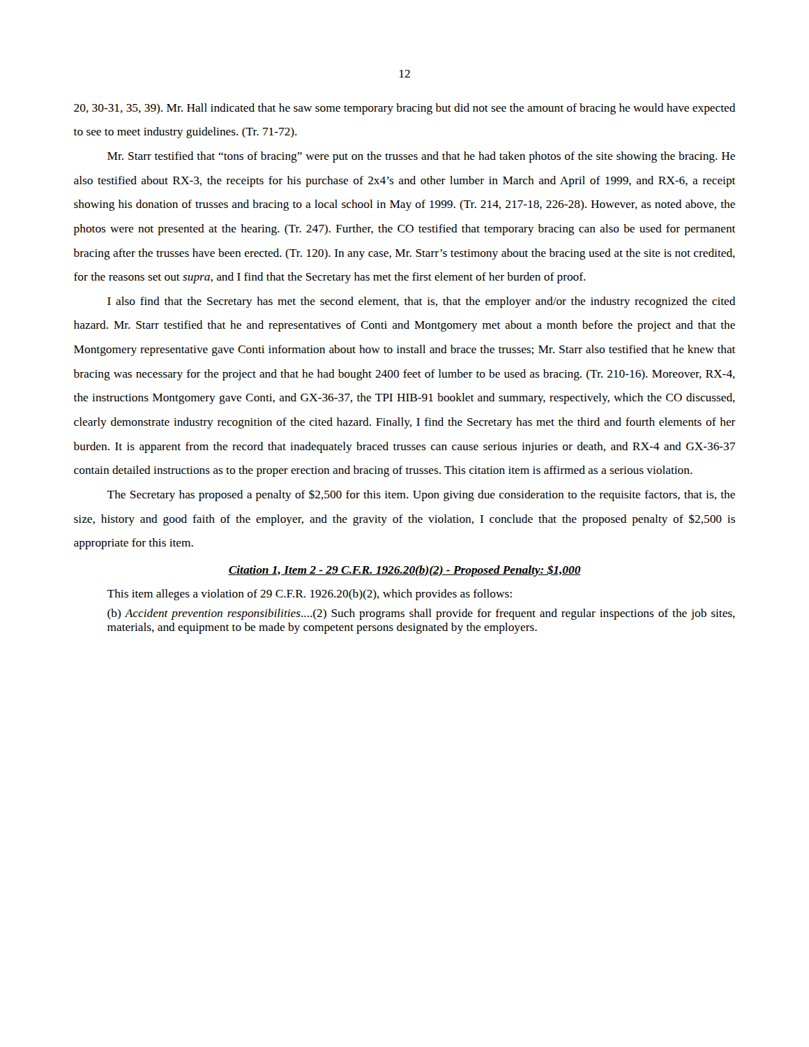12
20, 30-31, 35, 39). Mr. Hall indicated that he saw some temporary bracing but did not see the amount of bracing he would have expected to see to meet industry guidelines. (Tr. 71-72).
Mr. Starr testified that “tons of bracing” were put on the trusses and that he had taken photos of the site showing the bracing. He also testified about RX-3, the receipts for his purchase of 2x4’s and other lumber in March and April of 1999, and RX-6, a receipt showing his donation of trusses and bracing to a local school in May of 1999. (Tr. 214, 217-18, 226-28). However, as noted above, the photos were not presented at the hearing. (Tr. 247). Further, the CO testified that temporary bracing can also be used for permanent bracing after the trusses have been erected. (Tr. 120). In any case, Mr. Starr’s testimony about the bracing used at the site is not credited, for the reasons set out supra, and I find that the Secretary has met the first element of her burden of proof.
I also find that the Secretary has met the second element, that is, that the employer and/or the industry recognized the cited hazard. Mr. Starr testified that he and representatives of Conti and Montgomery met about a month before the project and that the Montgomery representative gave Conti information about how to install and brace the trusses; Mr. Starr also testified that he knew that bracing was necessary for the project and that he had bought 2400 feet of lumber to be used as bracing. (Tr. 210-16). Moreover, RX-4, the instructions Montgomery gave Conti, and GX-36-37, the TPI HIB-91 booklet and summary, respectively, which the CO discussed, clearly demonstrate industry recognition of the cited hazard. Finally, I find the Secretary has met the third and fourth elements of her burden. It is apparent from the record that inadequately braced trusses can cause serious injuries or death, and RX-4 and GX-36-37 contain detailed instructions as to the proper erection and bracing of trusses. This citation item is affirmed as a serious violation.
The Secretary has proposed a penalty of $2,500 for this item. Upon giving due consideration to the requisite factors, that is, the size, history and good faith of the employer, and the gravity of the violation, I conclude that the proposed penalty of $2,500 is appropriate for this item.
Citation 1, Item 2 - 29 C.F.R. 1926.20(b)(2) - Proposed Penalty: $1,000
This item alleges a violation of 29 C.F.R. 1926.20(b)(2), which provides as follows:
(b) Accident prevention responsibilities....(2) Such programs shall provide for frequent and regular inspections of the job sites, materials, and equipment to be made by competent persons designated by the employers.